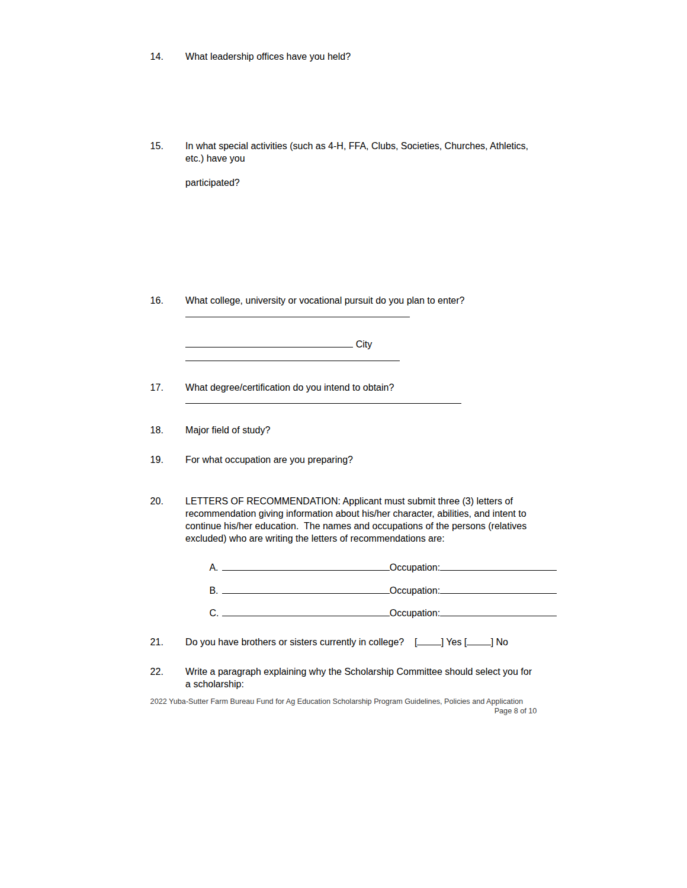14. What leadership offices have you held?
15. In what special activities (such as 4-H, FFA, Clubs, Societies, Churches, Athletics, etc.) have you
participated?
16. What college, university or vocational pursuit do you plan to enter?
City
17. What degree/certification do you intend to obtain?
18. Major field of study?
19. For what occupation are you preparing?
20.
LETTERS OF RECOMMENDATION: Applicant must submit three (3) letters of recommendation giving information about his/her character, abilities, and intent to continue his/her education. The names and occupations of the persons (relatives excluded) who are writing the letters of recommendations are:
A. Occupation:
B. Occupation:
C. Occupation:
21. Do you have brothers or sisters currently in college? [ ] Yes [ ] No
22. Write a paragraph explaining why the Scholarship Committee should select you for a scholarship:
2022 Yuba-Sutter Farm Bureau Fund for Ag Education Scholarship Program Guidelines, Policies and Application Page 8 of 10